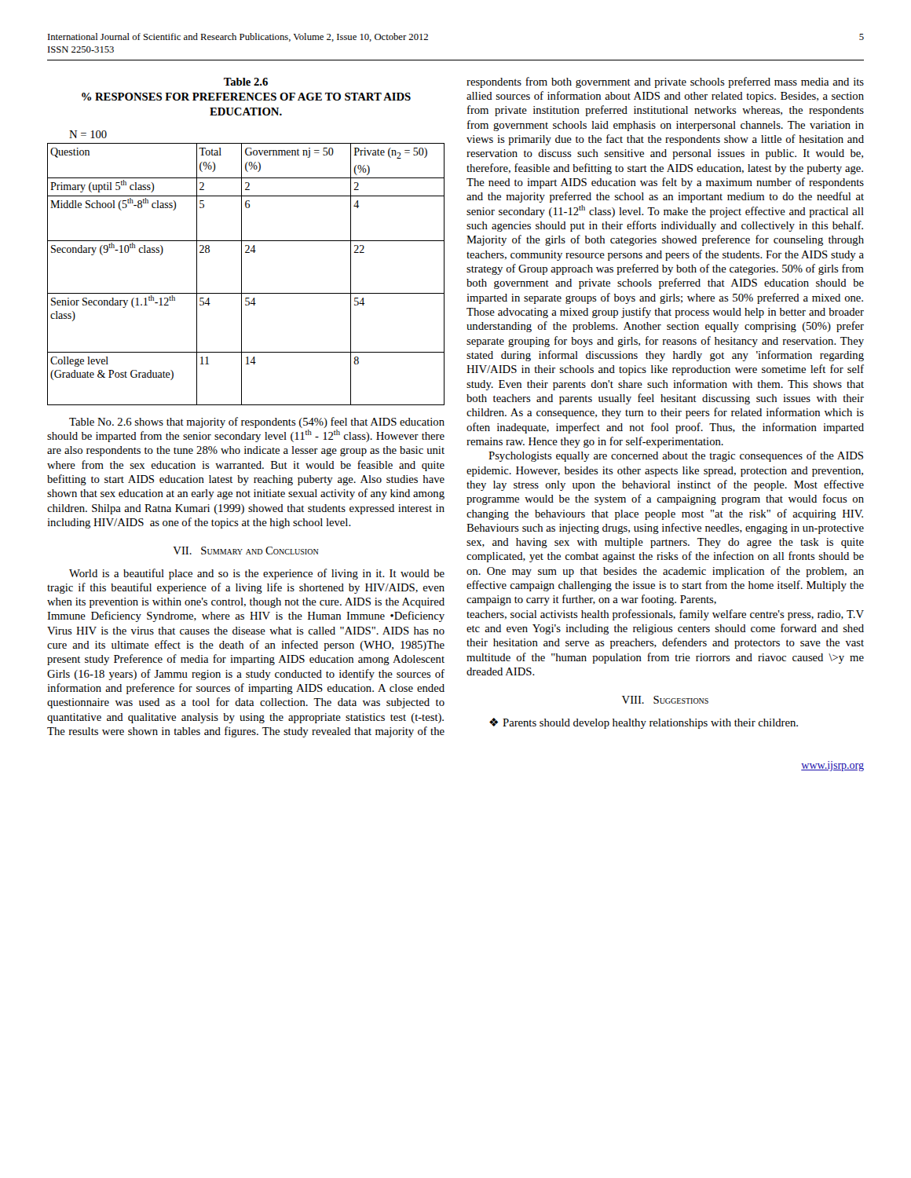International Journal of Scientific and Research Publications, Volume 2, Issue 10, October 2012
ISSN 2250-3153 5
Table 2.6
% RESPONSES FOR PREFERENCES OF AGE TO START AIDS EDUCATION.
N = 100
| Question | Total (%) | Government nj = 50 (%) | Private (n 2 = 50) (%) |
| Primary (uptil 5 th class) | 2 | 2 | 2 |
| Middle School (5 th -8 th class) | 5 | 6 | 4 |
| Secondary (9 th -10 th class) | 28 | 24 | 22 |
| Senior Secondary (1.1 th -12 th class) | 54 | 54 | 54 |
| College level (Graduate & Post Graduate) | 11 | 14 | 8 |
Table No. 2.6 shows that majority of respondents (54%) feel that AIDS education should be imparted from the senior secondary level (11th - 12th class). However there are also respondents to the tune 28% who indicate a lesser age group as the basic unit where from the sex education is warranted. But it would be feasible and quite befitting to start AIDS education latest by reaching puberty age. Also studies have shown that sex education at an early age not initiate sexual activity of any kind among children. Shilpa and Ratna Kumari (1999) showed that students expressed interest in including HIV/AIDS as one of the topics at the high school level.
VII. Summary and Conclusion
World is a beautiful place and so is the experience of living in it. It would be tragic if this beautiful experience of a living life is shortened by HIV/AIDS, even when its prevention is within one's control, though not the cure. AIDS is the Acquired Immune Deficiency Syndrome, where as HIV is the Human Immune •Deficiency Virus HIV is the virus that causes the disease what is called "AIDS". AIDS has no cure and its ultimate effect is the death of an infected person (WHO, 1985)The present study Preference of media for imparting AIDS education among Adolescent Girls (16-18 years) of Jammu region is a study conducted to identify the sources of information and preference for sources of imparting AIDS education. A close ended questionnaire was used as a tool for data collection. The data was subjected to quantitative and qualitative analysis by using the appropriate statistics test (t-test). The results were shown in tables and figures. The study revealed that majority of the respondents from both government and private schools preferred mass media and its allied sources of information about AIDS and other related topics. Besides, a section from private institution preferred institutional networks whereas, the respondents from government schools laid emphasis on interpersonal channels. The variation in views is primarily due to the fact that the respondents show a little of hesitation and reservation to discuss such sensitive and personal issues in public. It would be, therefore, feasible and befitting to start the AIDS education, latest by the puberty age. The need to impart AIDS education was felt by a maximum number of respondents and the majority preferred the school as an important medium to do the needful at senior secondary (11-12th class) level. To make the project effective and practical all such agencies should put in their efforts individually and collectively in this behalf. Majority of the girls of both categories showed preference for counseling through teachers, community resource persons and peers of the students. For the AIDS study a strategy of Group approach was preferred by both of the categories. 50% of girls from both government and private schools preferred that AIDS education should be imparted in separate groups of boys and girls; where as 50% preferred a mixed one. Those advocating a mixed group justify that process would help in better and broader understanding of the problems. Another section equally comprising (50%) prefer separate grouping for boys and girls, for reasons of hesitancy and reservation. They stated during informal discussions they hardly got any 'information regarding HIV/AIDS in their schools and topics like reproduction were sometime left for self study. Even their parents don't share such information with them. This shows that both teachers and parents usually feel hesitant discussing such issues with their children. As a consequence, they turn to their peers for related information which is often inadequate, imperfect and not fool proof. Thus, the information imparted remains raw. Hence they go in for self-experimentation.
Psychologists equally are concerned about the tragic consequences of the AIDS epidemic. However, besides its other aspects like spread, protection and prevention, they lay stress only upon the behavioral instinct of the people. Most effective programme would be the system of a campaigning program that would focus on changing the behaviours that place people most "at the risk" of acquiring HIV. Behaviours such as injecting drugs, using infective needles, engaging in un-protective sex, and having sex with multiple partners. They do agree the task is quite complicated, yet the combat against the risks of the infection on all fronts should be on. One may sum up that besides the academic implication of the problem, an effective campaign challenging the issue is to start from the home itself. Multiply the campaign to carry it further, on a war footing. Parents,
teachers, social activists health professionals, family welfare centre's press, radio, T.V etc and even Yogi's including the religious centers should come forward and shed their hesitation and serve as preachers, defenders and protectors to save the vast multitude of the "human population from trie riorrors and riavoc caused \>y me dreaded AIDS.
VIII. Suggestions
Parents should develop healthy relationships with their children.
www.ijsrp.org